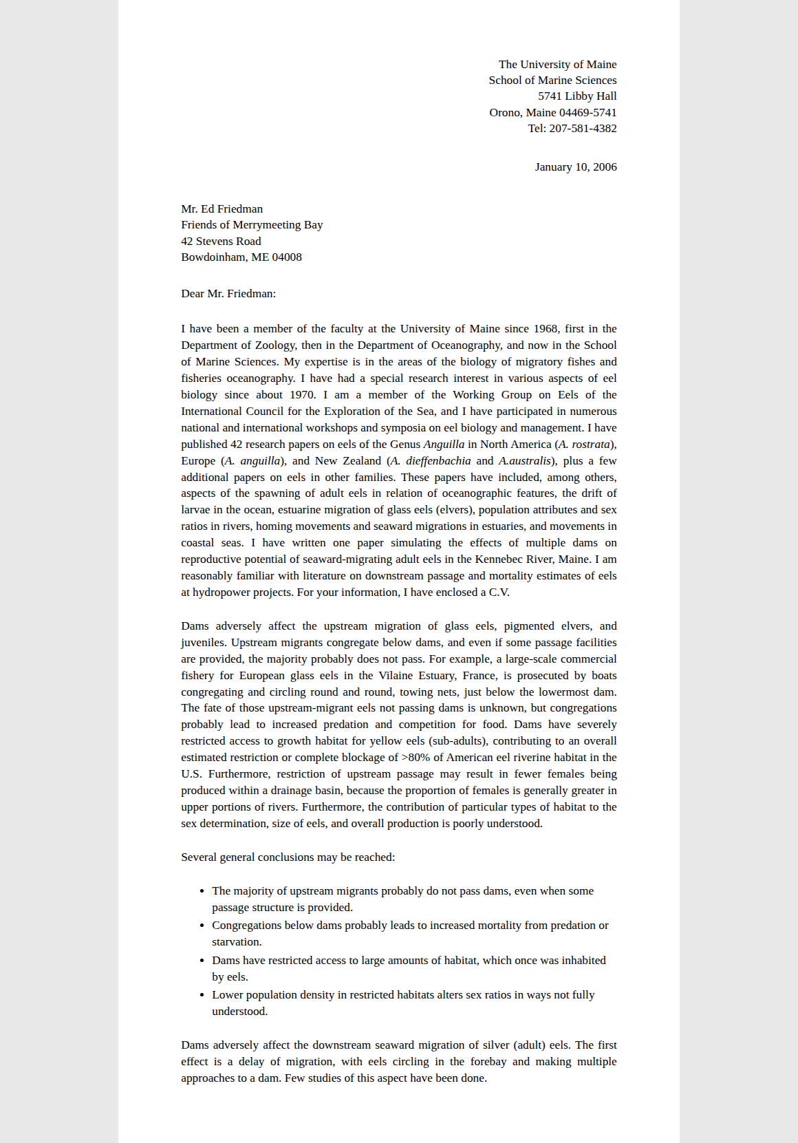The University of Maine
School of Marine Sciences
5741 Libby Hall
Orono, Maine 04469-5741
Tel: 207-581-4382
January 10, 2006
Mr. Ed Friedman
Friends of Merrymeeting Bay
42 Stevens Road
Bowdoinham, ME 04008
Dear Mr. Friedman:
I have been a member of the faculty at the University of Maine since 1968, first in the Department of Zoology, then in the Department of Oceanography, and now in the School of Marine Sciences. My expertise is in the areas of the biology of migratory fishes and fisheries oceanography. I have had a special research interest in various aspects of eel biology since about 1970. I am a member of the Working Group on Eels of the International Council for the Exploration of the Sea, and I have participated in numerous national and international workshops and symposia on eel biology and management. I have published 42 research papers on eels of the Genus Anguilla in North America (A. rostrata), Europe (A. anguilla), and New Zealand (A. dieffenbachia and A.australis), plus a few additional papers on eels in other families. These papers have included, among others, aspects of the spawning of adult eels in relation of oceanographic features, the drift of larvae in the ocean, estuarine migration of glass eels (elvers), population attributes and sex ratios in rivers, homing movements and seaward migrations in estuaries, and movements in coastal seas. I have written one paper simulating the effects of multiple dams on reproductive potential of seaward-migrating adult eels in the Kennebec River, Maine. I am reasonably familiar with literature on downstream passage and mortality estimates of eels at hydropower projects. For your information, I have enclosed a C.V.
Dams adversely affect the upstream migration of glass eels, pigmented elvers, and juveniles. Upstream migrants congregate below dams, and even if some passage facilities are provided, the majority probably does not pass. For example, a large-scale commercial fishery for European glass eels in the Vilaine Estuary, France, is prosecuted by boats congregating and circling round and round, towing nets, just below the lowermost dam. The fate of those upstream-migrant eels not passing dams is unknown, but congregations probably lead to increased predation and competition for food. Dams have severely restricted access to growth habitat for yellow eels (sub-adults), contributing to an overall estimated restriction or complete blockage of >80% of American eel riverine habitat in the U.S. Furthermore, restriction of upstream passage may result in fewer females being produced within a drainage basin, because the proportion of females is generally greater in upper portions of rivers. Furthermore, the contribution of particular types of habitat to the sex determination, size of eels, and overall production is poorly understood.
Several general conclusions may be reached:
The majority of upstream migrants probably do not pass dams, even when some passage structure is provided.
Congregations below dams probably leads to increased mortality from predation or starvation.
Dams have restricted access to large amounts of habitat, which once was inhabited by eels.
Lower population density in restricted habitats alters sex ratios in ways not fully understood.
Dams adversely affect the downstream seaward migration of silver (adult) eels. The first effect is a delay of migration, with eels circling in the forebay and making multiple approaches to a dam. Few studies of this aspect have been done.